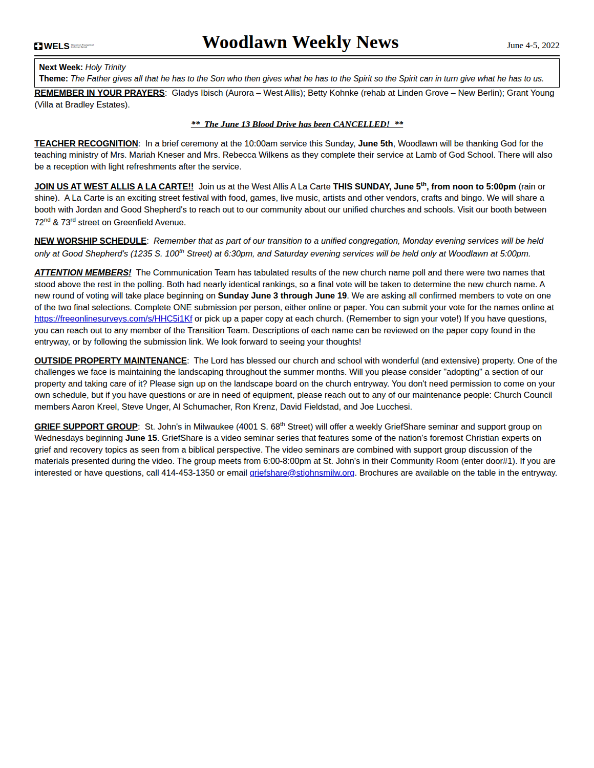✚WELSWisconsin Evangelical
Lutheran Synod
Woodlawn Weekly News
June 4-5, 2022
Next Week: Holy Trinity
Theme: The Father gives all that he has to the Son who then gives what he has to the Spirit so the Spirit can in turn give what he has to us.
REMEMBER IN YOUR PRAYERS: Gladys Ibisch (Aurora – West Allis); Betty Kohnke (rehab at Linden Grove – New Berlin); Grant Young (Villa at Bradley Estates).
** The June 13 Blood Drive has been CANCELLED! **
TEACHER RECOGNITION: In a brief ceremony at the 10:00am service this Sunday, June 5th, Woodlawn will be thanking God for the teaching ministry of Mrs. Mariah Kneser and Mrs. Rebecca Wilkens as they complete their service at Lamb of God School. There will also be a reception with light refreshments after the service.
JOIN US AT WEST ALLIS A LA CARTE!! Join us at the West Allis A La Carte THIS SUNDAY, June 5th, from noon to 5:00pm (rain or shine). A La Carte is an exciting street festival with food, games, live music, artists and other vendors, crafts and bingo. We will share a booth with Jordan and Good Shepherd's to reach out to our community about our unified churches and schools. Visit our booth between 72nd & 73rd street on Greenfield Avenue.
NEW WORSHIP SCHEDULE: Remember that as part of our transition to a unified congregation, Monday evening services will be held only at Good Shepherd's (1235 S. 100th Street) at 6:30pm, and Saturday evening services will be held only at Woodlawn at 5:00pm.
ATTENTION MEMBERS! The Communication Team has tabulated results of the new church name poll and there were two names that stood above the rest in the polling. Both had nearly identical rankings, so a final vote will be taken to determine the new church name. A new round of voting will take place beginning on Sunday June 3 through June 19. We are asking all confirmed members to vote on one of the two final selections. Complete ONE submission per person, either online or paper. You can submit your vote for the names online at https://freeonlinesurveys.com/s/HHC5i1Kf or pick up a paper copy at each church. (Remember to sign your vote!) If you have questions, you can reach out to any member of the Transition Team. Descriptions of each name can be reviewed on the paper copy found in the entryway, or by following the submission link. We look forward to seeing your thoughts!
OUTSIDE PROPERTY MAINTENANCE: The Lord has blessed our church and school with wonderful (and extensive) property. One of the challenges we face is maintaining the landscaping throughout the summer months. Will you please consider "adopting" a section of our property and taking care of it? Please sign up on the landscape board on the church entryway. You don't need permission to come on your own schedule, but if you have questions or are in need of equipment, please reach out to any of our maintenance people: Church Council members Aaron Kreel, Steve Unger, Al Schumacher, Ron Krenz, David Fieldstad, and Joe Lucchesi.
GRIEF SUPPORT GROUP: St. John's in Milwaukee (4001 S. 68th Street) will offer a weekly GriefShare seminar and support group on Wednesdays beginning June 15. GriefShare is a video seminar series that features some of the nation's foremost Christian experts on grief and recovery topics as seen from a biblical perspective. The video seminars are combined with support group discussion of the materials presented during the video. The group meets from 6:00-8:00pm at St. John's in their Community Room (enter door#1). If you are interested or have questions, call 414-453-1350 or email griefshare@stjohnsmilw.org. Brochures are available on the table in the entryway.